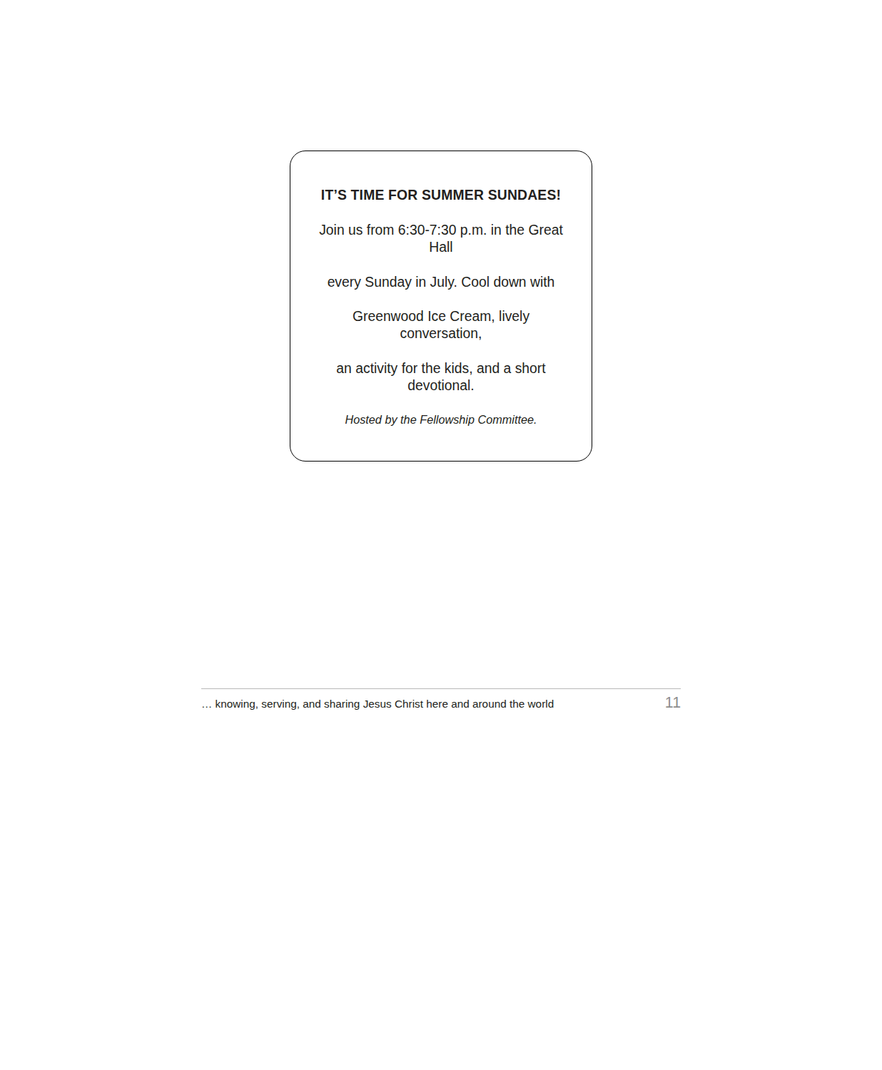IT’S TIME FOR SUMMER SUNDAES!
Join us from 6:30-7:30 p.m. in the Great Hall
every Sunday in July. Cool down with
Greenwood Ice Cream, lively conversation,
an activity for the kids, and a short devotional.
Hosted by the Fellowship Committee.
… knowing, serving, and sharing Jesus Christ here and around the world 11